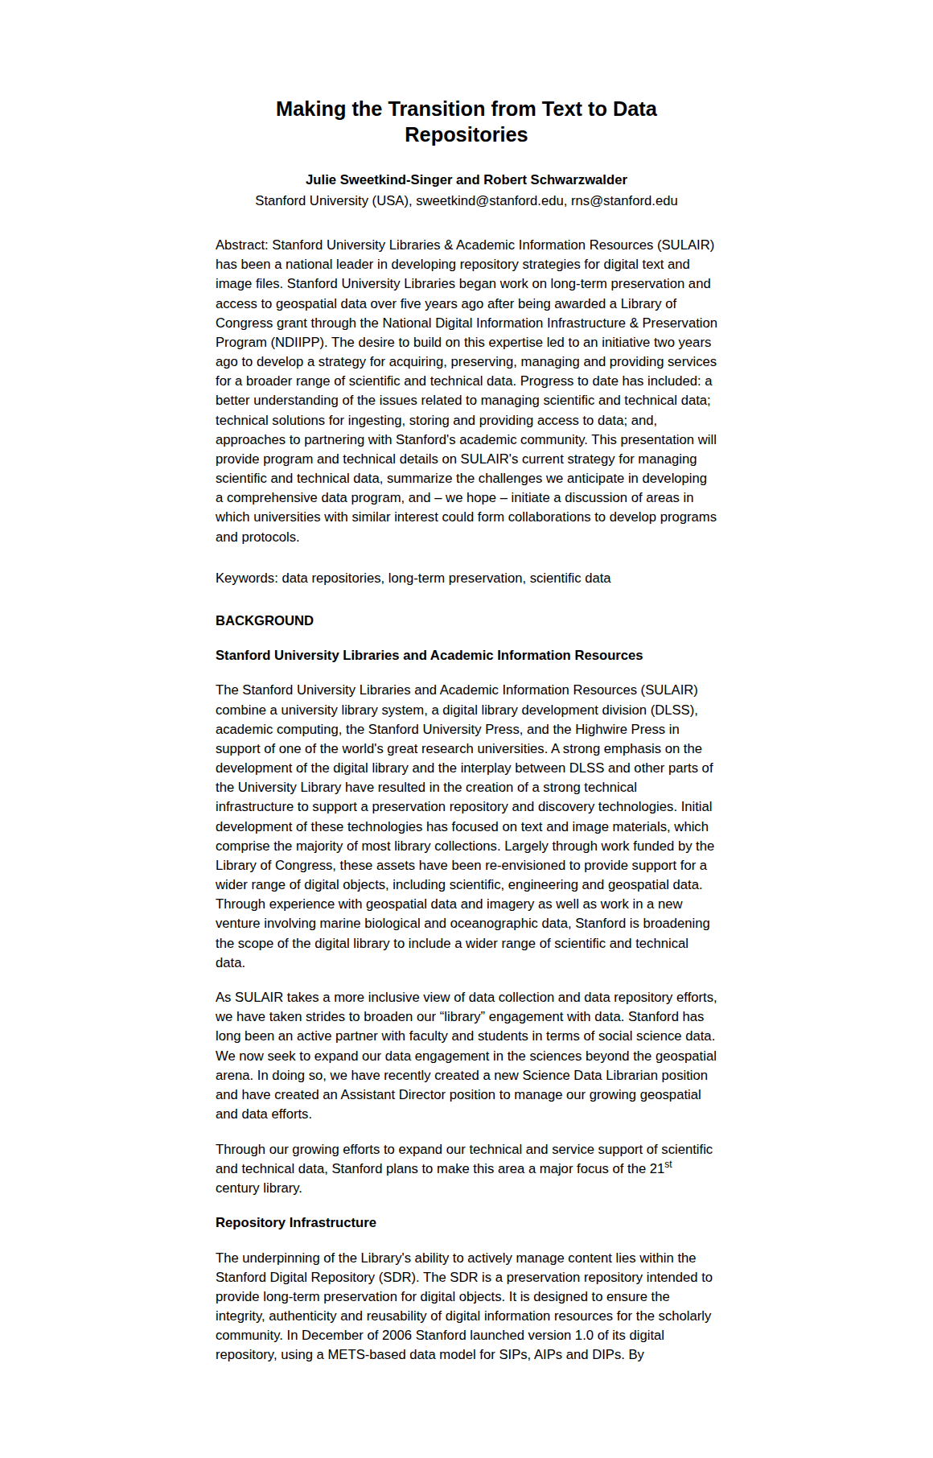Making the Transition from Text to Data Repositories
Julie Sweetkind-Singer and Robert Schwarzwalder
Stanford University (USA), sweetkind@stanford.edu, rns@stanford.edu
Abstract: Stanford University Libraries & Academic Information Resources (SULAIR) has been a national leader in developing repository strategies for digital text and image files. Stanford University Libraries began work on long-term preservation and access to geospatial data over five years ago after being awarded a Library of Congress grant through the National Digital Information Infrastructure & Preservation Program (NDIIPP). The desire to build on this expertise led to an initiative two years ago to develop a strategy for acquiring, preserving, managing and providing services for a broader range of scientific and technical data. Progress to date has included: a better understanding of the issues related to managing scientific and technical data; technical solutions for ingesting, storing and providing access to data; and, approaches to partnering with Stanford's academic community. This presentation will provide program and technical details on SULAIR's current strategy for managing scientific and technical data, summarize the challenges we anticipate in developing a comprehensive data program, and – we hope – initiate a discussion of areas in which universities with similar interest could form collaborations to develop programs and protocols.
Keywords: data repositories, long-term preservation, scientific data
Background
Stanford University Libraries and Academic Information Resources
The Stanford University Libraries and Academic Information Resources (SULAIR) combine a university library system, a digital library development division (DLSS), academic computing, the Stanford University Press, and the Highwire Press in support of one of the world's great research universities. A strong emphasis on the development of the digital library and the interplay between DLSS and other parts of the University Library have resulted in the creation of a strong technical infrastructure to support a preservation repository and discovery technologies. Initial development of these technologies has focused on text and image materials, which comprise the majority of most library collections. Largely through work funded by the Library of Congress, these assets have been re-envisioned to provide support for a wider range of digital objects, including scientific, engineering and geospatial data. Through experience with geospatial data and imagery as well as work in a new venture involving marine biological and oceanographic data, Stanford is broadening the scope of the digital library to include a wider range of scientific and technical data.
As SULAIR takes a more inclusive view of data collection and data repository efforts, we have taken strides to broaden our “library” engagement with data. Stanford has long been an active partner with faculty and students in terms of social science data. We now seek to expand our data engagement in the sciences beyond the geospatial arena. In doing so, we have recently created a new Science Data Librarian position and have created an Assistant Director position to manage our growing geospatial and data efforts.
Through our growing efforts to expand our technical and service support of scientific and technical data, Stanford plans to make this area a major focus of the 21st century library.
Repository Infrastructure
The underpinning of the Library's ability to actively manage content lies within the Stanford Digital Repository (SDR). The SDR is a preservation repository intended to provide long-term preservation for digital objects. It is designed to ensure the integrity, authenticity and reusability of digital information resources for the scholarly community. In December of 2006 Stanford launched version 1.0 of its digital repository, using a METS-based data model for SIPs, AIPs and DIPs. By